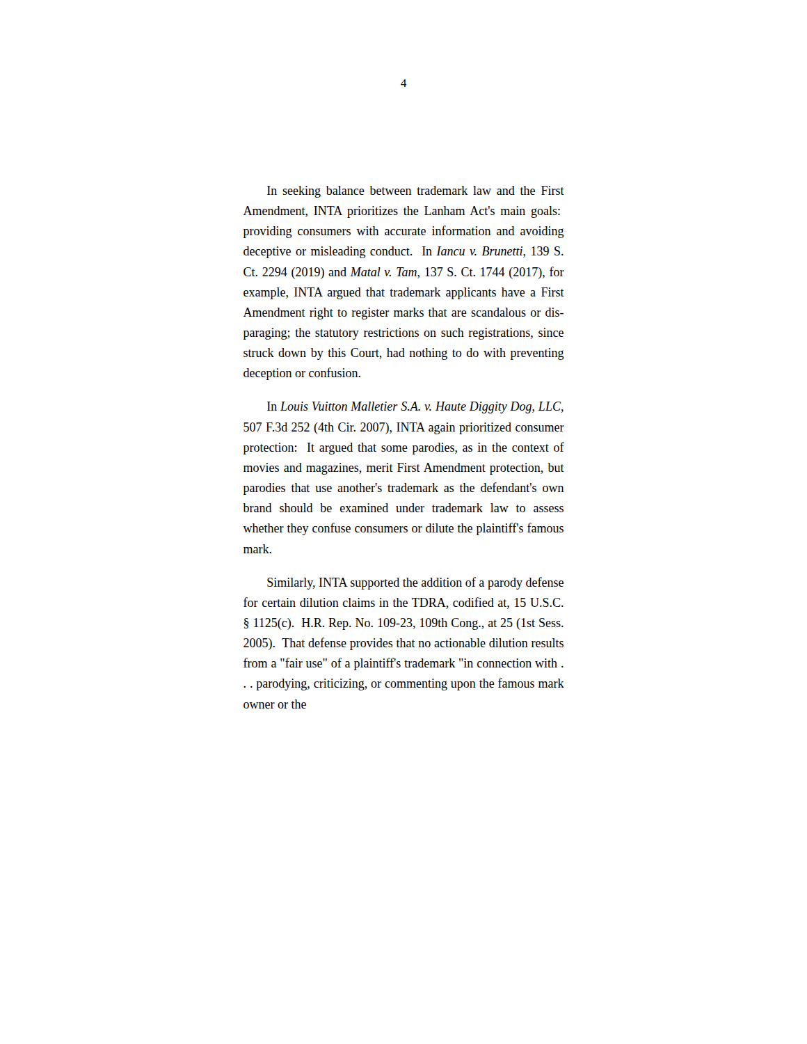4
In seeking balance between trademark law and the First Amendment, INTA prioritizes the Lanham Act's main goals: providing consumers with accurate information and avoiding deceptive or misleading conduct. In Iancu v. Brunetti, 139 S. Ct. 2294 (2019) and Matal v. Tam, 137 S. Ct. 1744 (2017), for example, INTA argued that trademark applicants have a First Amendment right to register marks that are scandalous or disparaging; the statutory restrictions on such registrations, since struck down by this Court, had nothing to do with preventing deception or confusion.
In Louis Vuitton Malletier S.A. v. Haute Diggity Dog, LLC, 507 F.3d 252 (4th Cir. 2007), INTA again prioritized consumer protection: It argued that some parodies, as in the context of movies and magazines, merit First Amendment protection, but parodies that use another's trademark as the defendant's own brand should be examined under trademark law to assess whether they confuse consumers or dilute the plaintiff's famous mark.
Similarly, INTA supported the addition of a parody defense for certain dilution claims in the TDRA, codified at, 15 U.S.C. § 1125(c). H.R. Rep. No. 109-23, 109th Cong., at 25 (1st Sess. 2005). That defense provides that no actionable dilution results from a "fair use" of a plaintiff's trademark "in connection with . . . parodying, criticizing, or commenting upon the famous mark owner or the